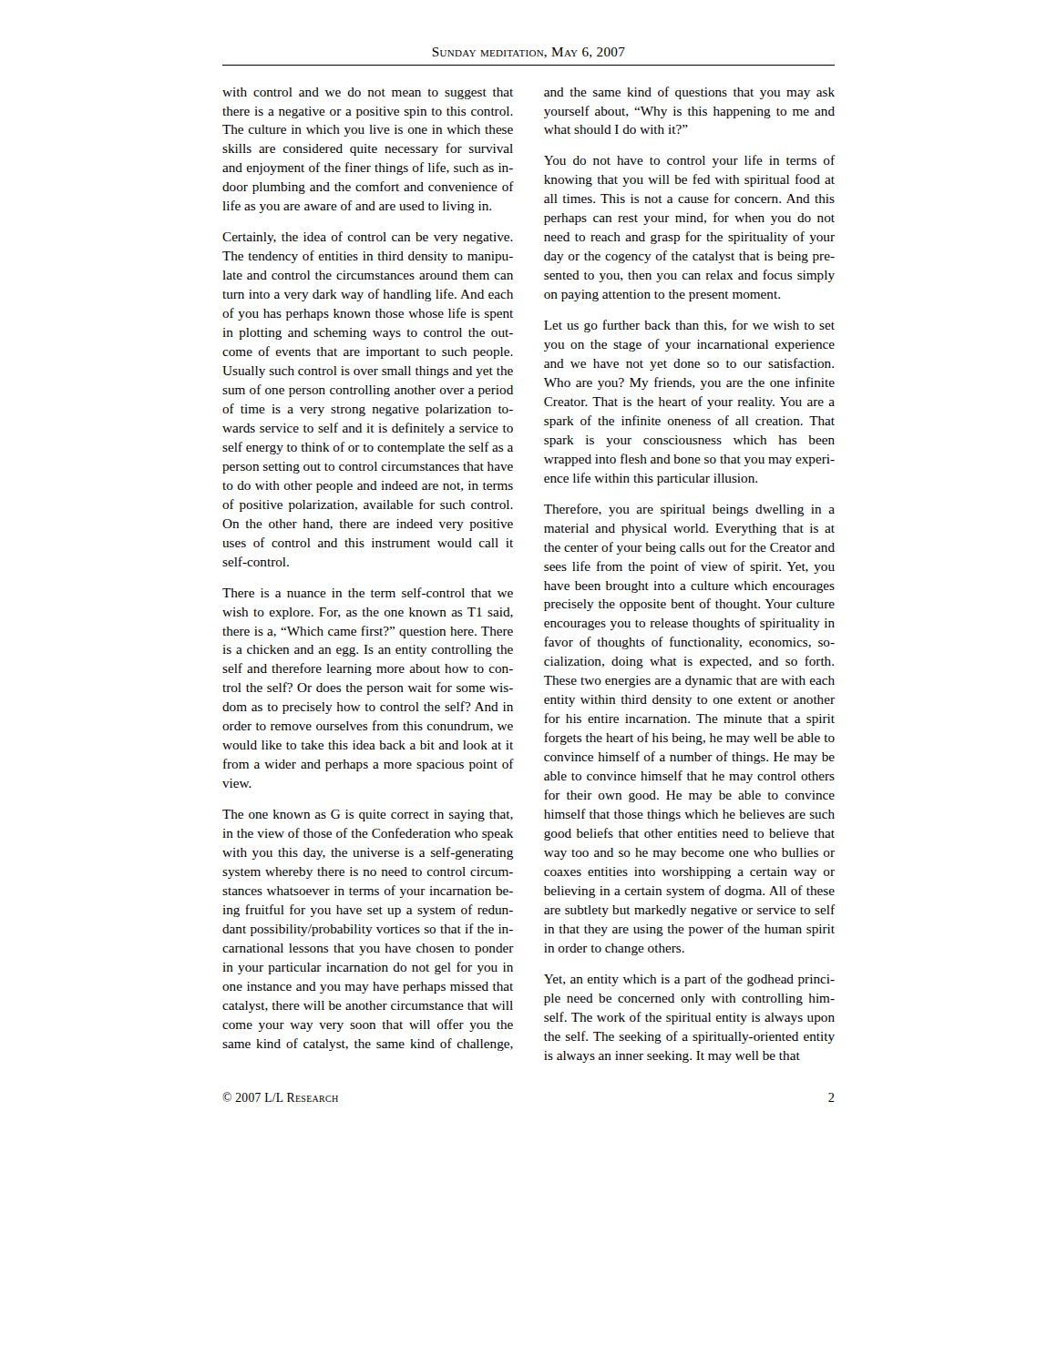Sunday meditation, May 6, 2007
with control and we do not mean to suggest that there is a negative or a positive spin to this control. The culture in which you live is one in which these skills are considered quite necessary for survival and enjoyment of the finer things of life, such as indoor plumbing and the comfort and convenience of life as you are aware of and are used to living in.
Certainly, the idea of control can be very negative. The tendency of entities in third density to manipulate and control the circumstances around them can turn into a very dark way of handling life. And each of you has perhaps known those whose life is spent in plotting and scheming ways to control the outcome of events that are important to such people. Usually such control is over small things and yet the sum of one person controlling another over a period of time is a very strong negative polarization towards service to self and it is definitely a service to self energy to think of or to contemplate the self as a person setting out to control circumstances that have to do with other people and indeed are not, in terms of positive polarization, available for such control. On the other hand, there are indeed very positive uses of control and this instrument would call it self-control.
There is a nuance in the term self-control that we wish to explore. For, as the one known as T1 said, there is a, “Which came first?” question here. There is a chicken and an egg. Is an entity controlling the self and therefore learning more about how to control the self? Or does the person wait for some wisdom as to precisely how to control the self? And in order to remove ourselves from this conundrum, we would like to take this idea back a bit and look at it from a wider and perhaps a more spacious point of view.
The one known as G is quite correct in saying that, in the view of those of the Confederation who speak with you this day, the universe is a self-generating system whereby there is no need to control circumstances whatsoever in terms of your incarnation being fruitful for you have set up a system of redundant possibility/probability vortices so that if the incarnational lessons that you have chosen to ponder in your particular incarnation do not gel for you in one instance and you may have perhaps missed that catalyst, there will be another circumstance that will come your way very soon that will offer you the same kind of catalyst, the same kind of challenge, and the same kind of questions that you may ask yourself about, “Why is this happening to me and what should I do with it?”
You do not have to control your life in terms of knowing that you will be fed with spiritual food at all times. This is not a cause for concern. And this perhaps can rest your mind, for when you do not need to reach and grasp for the spirituality of your day or the cogency of the catalyst that is being presented to you, then you can relax and focus simply on paying attention to the present moment.
Let us go further back than this, for we wish to set you on the stage of your incarnational experience and we have not yet done so to our satisfaction. Who are you? My friends, you are the one infinite Creator. That is the heart of your reality. You are a spark of the infinite oneness of all creation. That spark is your consciousness which has been wrapped into flesh and bone so that you may experience life within this particular illusion.
Therefore, you are spiritual beings dwelling in a material and physical world. Everything that is at the center of your being calls out for the Creator and sees life from the point of view of spirit. Yet, you have been brought into a culture which encourages precisely the opposite bent of thought. Your culture encourages you to release thoughts of spirituality in favor of thoughts of functionality, economics, socialization, doing what is expected, and so forth. These two energies are a dynamic that are with each entity within third density to one extent or another for his entire incarnation. The minute that a spirit forgets the heart of his being, he may well be able to convince himself of a number of things. He may be able to convince himself that he may control others for their own good. He may be able to convince himself that those things which he believes are such good beliefs that other entities need to believe that way too and so he may become one who bullies or coaxes entities into worshipping a certain way or believing in a certain system of dogma. All of these are subtlety but markedly negative or service to self in that they are using the power of the human spirit in order to change others.
Yet, an entity which is a part of the godhead principle need be concerned only with controlling himself. The work of the spiritual entity is always upon the self. The seeking of a spiritually-oriented entity is always an inner seeking. It may well be that
© 2007 L/L Research 2